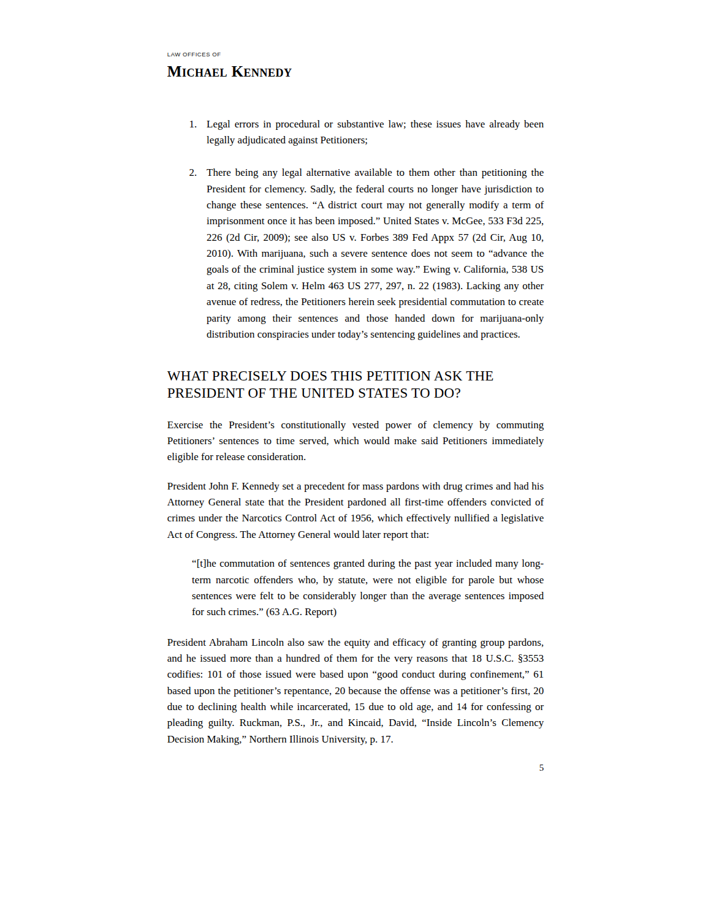Law Offices of
Michael Kennedy
Legal errors in procedural or substantive law; these issues have already been legally adjudicated against Petitioners;
There being any legal alternative available to them other than petitioning the President for clemency. Sadly, the federal courts no longer have jurisdiction to change these sentences. “A district court may not generally modify a term of imprisonment once it has been imposed.” United States v. McGee, 533 F3d 225, 226 (2d Cir, 2009); see also US v. Forbes 389 Fed Appx 57 (2d Cir, Aug 10, 2010). With marijuana, such a severe sentence does not seem to “advance the goals of the criminal justice system in some way.” Ewing v. California, 538 US at 28, citing Solem v. Helm 463 US 277, 297, n. 22 (1983). Lacking any other avenue of redress, the Petitioners herein seek presidential commutation to create parity among their sentences and those handed down for marijuana-only distribution conspiracies under today’s sentencing guidelines and practices.
What precisely does this petition ask the President of the United States to do?
Exercise the President’s constitutionally vested power of clemency by commuting Petitioners’ sentences to time served, which would make said Petitioners immediately eligible for release consideration.
President John F. Kennedy set a precedent for mass pardons with drug crimes and had his Attorney General state that the President pardoned all first-time offenders convicted of crimes under the Narcotics Control Act of 1956, which effectively nullified a legislative Act of Congress. The Attorney General would later report that:
“[t]he commutation of sentences granted during the past year included many long-term narcotic offenders who, by statute, were not eligible for parole but whose sentences were felt to be considerably longer than the average sentences imposed for such crimes.” (63 A.G. Report)
President Abraham Lincoln also saw the equity and efficacy of granting group pardons, and he issued more than a hundred of them for the very reasons that 18 U.S.C. §3553 codifies: 101 of those issued were based upon “good conduct during confinement,” 61 based upon the petitioner’s repentance, 20 because the offense was a petitioner’s first, 20 due to declining health while incarcerated, 15 due to old age, and 14 for confessing or pleading guilty. Ruckman, P.S., Jr., and Kincaid, David, “Inside Lincoln’s Clemency Decision Making,” Northern Illinois University, p. 17.
5